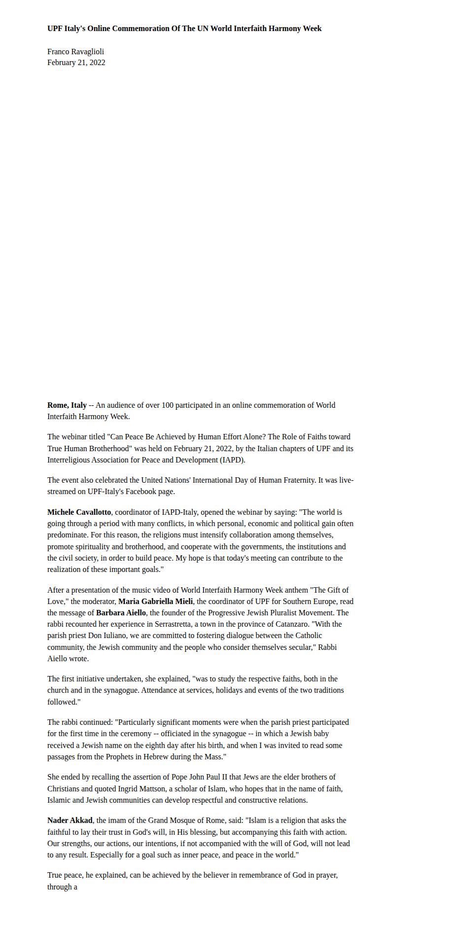UPF Italy's Online Commemoration Of The UN World Interfaith Harmony Week
Franco Ravaglioli
February 21, 2022
Rome, Italy -- An audience of over 100 participated in an online commemoration of World Interfaith Harmony Week.
The webinar titled "Can Peace Be Achieved by Human Effort Alone? The Role of Faiths toward True Human Brotherhood" was held on February 21, 2022, by the Italian chapters of UPF and its Interreligious Association for Peace and Development (IAPD).
The event also celebrated the United Nations' International Day of Human Fraternity. It was live-streamed on UPF-Italy's Facebook page.
Michele Cavallotto, coordinator of IAPD-Italy, opened the webinar by saying: "The world is going through a period with many conflicts, in which personal, economic and political gain often predominate. For this reason, the religions must intensify collaboration among themselves, promote spirituality and brotherhood, and cooperate with the governments, the institutions and the civil society, in order to build peace. My hope is that today's meeting can contribute to the realization of these important goals."
After a presentation of the music video of World Interfaith Harmony Week anthem "The Gift of Love," the moderator, Maria Gabriella Mieli, the coordinator of UPF for Southern Europe, read the message of Barbara Aiello, the founder of the Progressive Jewish Pluralist Movement. The rabbi recounted her experience in Serrastretta, a town in the province of Catanzaro. "With the parish priest Don Iuliano, we are committed to fostering dialogue between the Catholic community, the Jewish community and the people who consider themselves secular," Rabbi Aiello wrote.
The first initiative undertaken, she explained, "was to study the respective faiths, both in the church and in the synagogue. Attendance at services, holidays and events of the two traditions followed."
The rabbi continued: "Particularly significant moments were when the parish priest participated for the first time in the ceremony -- officiated in the synagogue -- in which a Jewish baby received a Jewish name on the eighth day after his birth, and when I was invited to read some passages from the Prophets in Hebrew during the Mass."
She ended by recalling the assertion of Pope John Paul II that Jews are the elder brothers of Christians and quoted Ingrid Mattson, a scholar of Islam, who hopes that in the name of faith, Islamic and Jewish communities can develop respectful and constructive relations.
Nader Akkad, the imam of the Grand Mosque of Rome, said: "Islam is a religion that asks the faithful to lay their trust in God's will, in His blessing, but accompanying this faith with action. Our strengths, our actions, our intentions, if not accompanied with the will of God, will not lead to any result. Especially for a goal such as inner peace, and peace in the world."
True peace, he explained, can be achieved by the believer in remembrance of God in prayer, through a